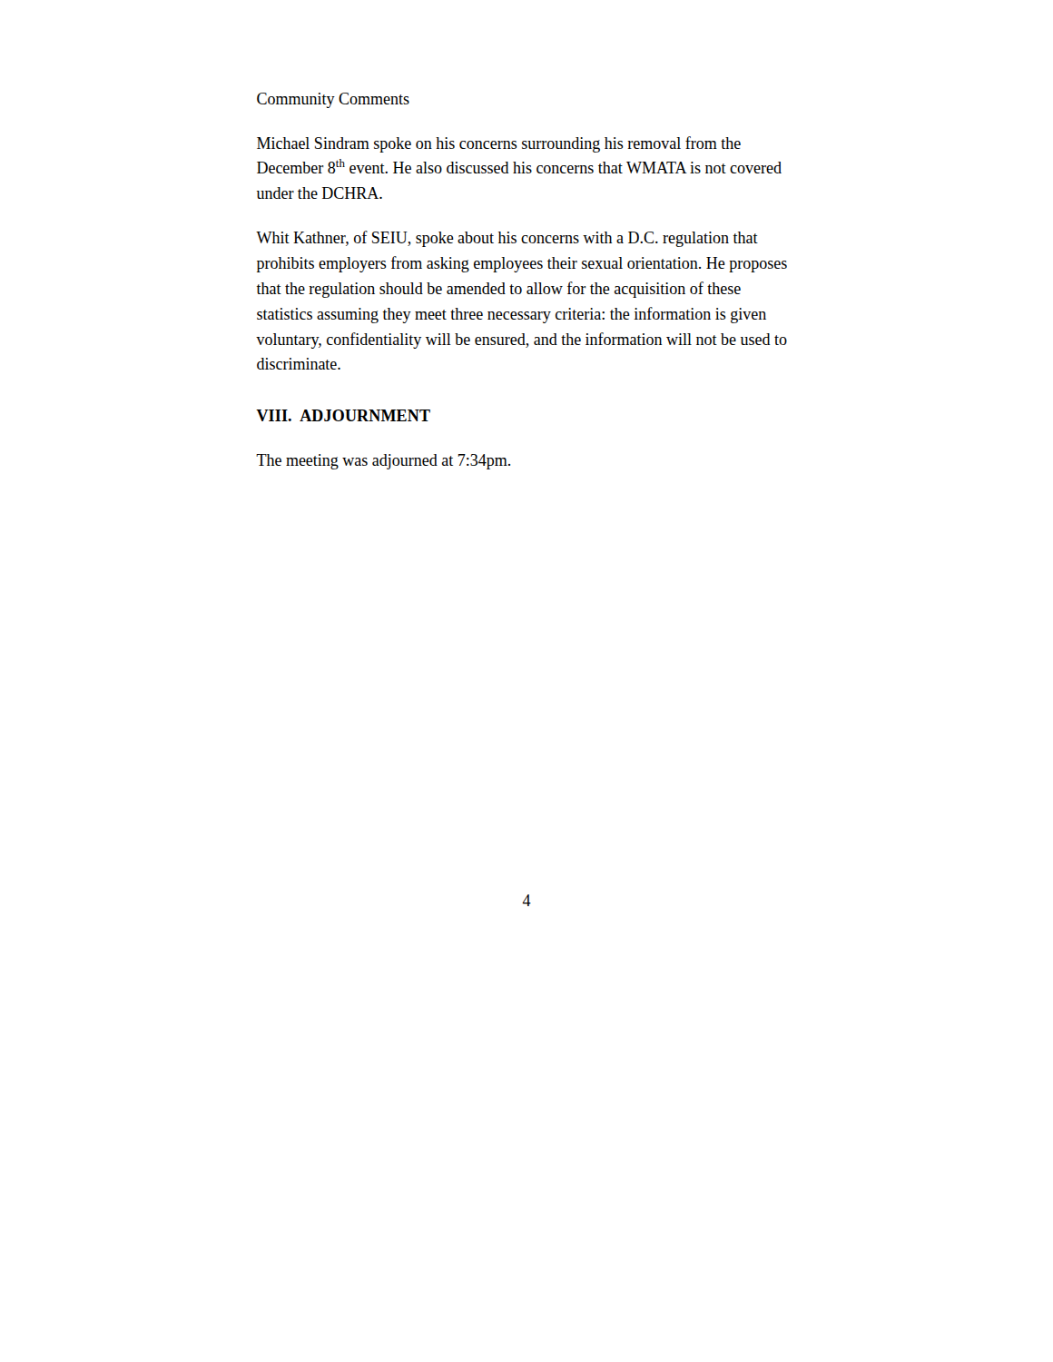Community Comments
Michael Sindram spoke on his concerns surrounding his removal from the December 8th event. He also discussed his concerns that WMATA is not covered under the DCHRA.
Whit Kathner, of SEIU, spoke about his concerns with a D.C. regulation that prohibits employers from asking employees their sexual orientation. He proposes that the regulation should be amended to allow for the acquisition of these statistics assuming they meet three necessary criteria: the information is given voluntary, confidentiality will be ensured, and the information will not be used to discriminate.
VIII. ADJOURNMENT
The meeting was adjourned at 7:34pm.
4